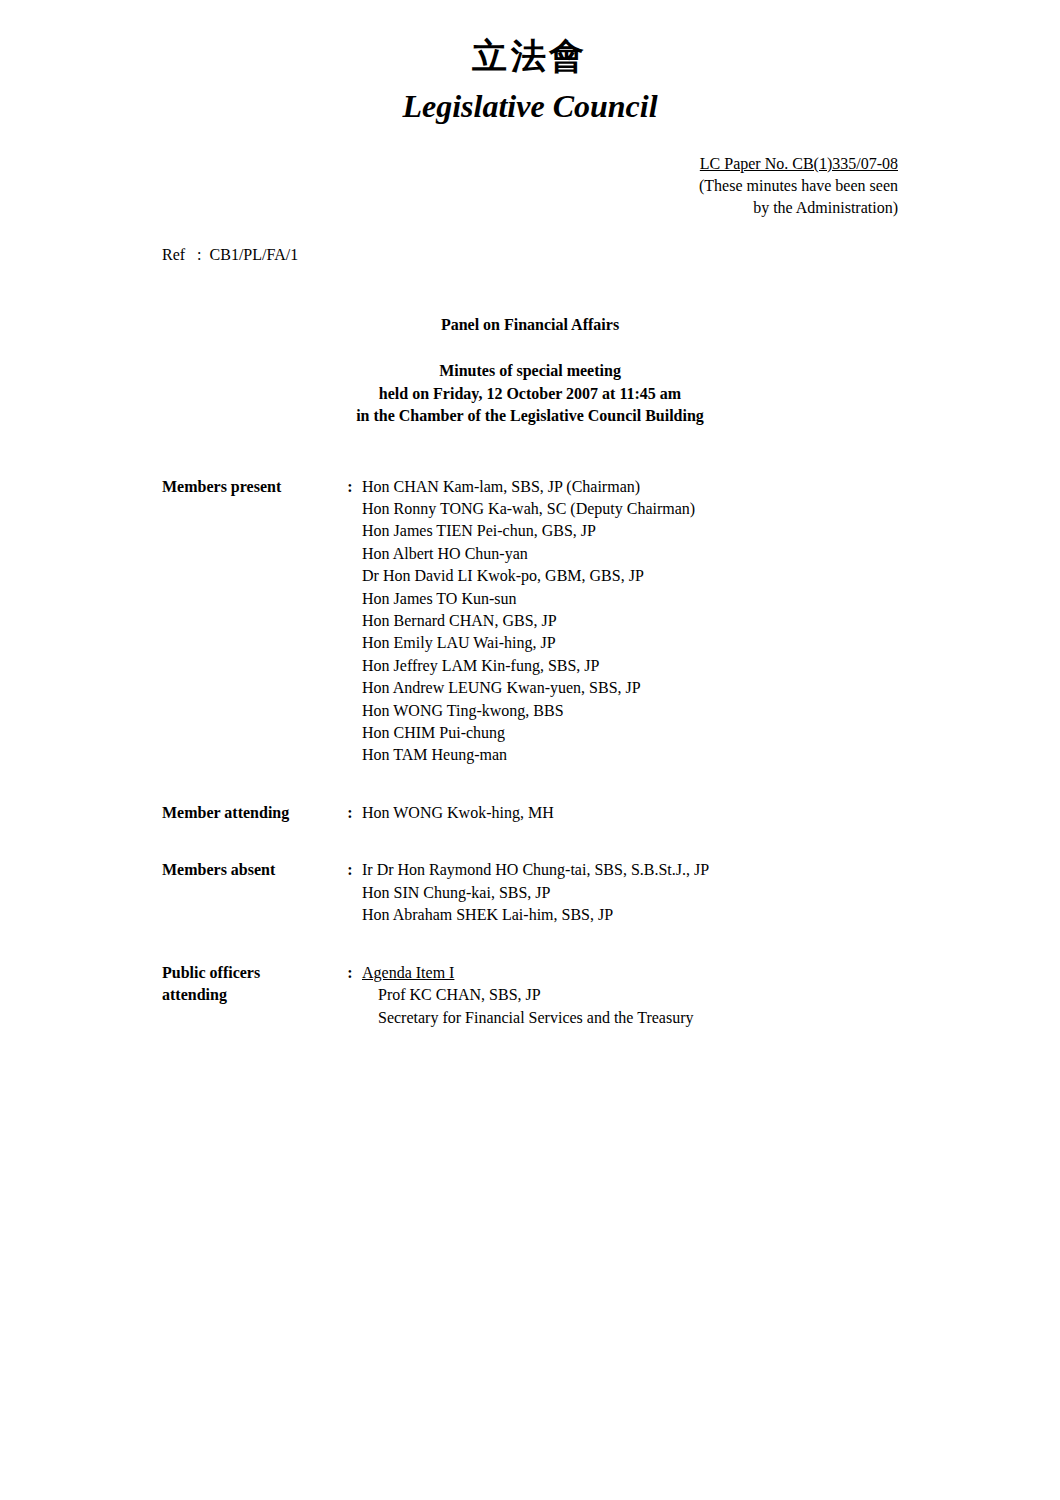立法會
Legislative Council
LC Paper No. CB(1)335/07-08
(These minutes have been seen
by the Administration)
Ref : CB1/PL/FA/1
Panel on Financial Affairs
Minutes of special meeting
held on Friday, 12 October 2007 at 11:45 am
in the Chamber of the Legislative Council Building
| Members present | : | Hon CHAN Kam-lam, SBS, JP (Chairman) Hon Ronny TONG Ka-wah, SC (Deputy Chairman) Hon James TIEN Pei-chun, GBS, JP Hon Albert HO Chun-yan Dr Hon David LI Kwok-po, GBM, GBS, JP Hon James TO Kun-sun Hon Bernard CHAN, GBS, JP Hon Emily LAU Wai-hing, JP Hon Jeffrey LAM Kin-fung, SBS, JP Hon Andrew LEUNG Kwan-yuen, SBS, JP Hon WONG Ting-kwong, BBS Hon CHIM Pui-chung Hon TAM Heung-man |
| Member attending | : | Hon WONG Kwok-hing, MH |
| Members absent | : | Ir Dr Hon Raymond HO Chung-tai, SBS, S.B.St.J., JP Hon SIN Chung-kai, SBS, JP Hon Abraham SHEK Lai-him, SBS, JP |
| Public officers attending | : | Agenda Item I Prof KC CHAN, SBS, JP Secretary for Financial Services and the Treasury |